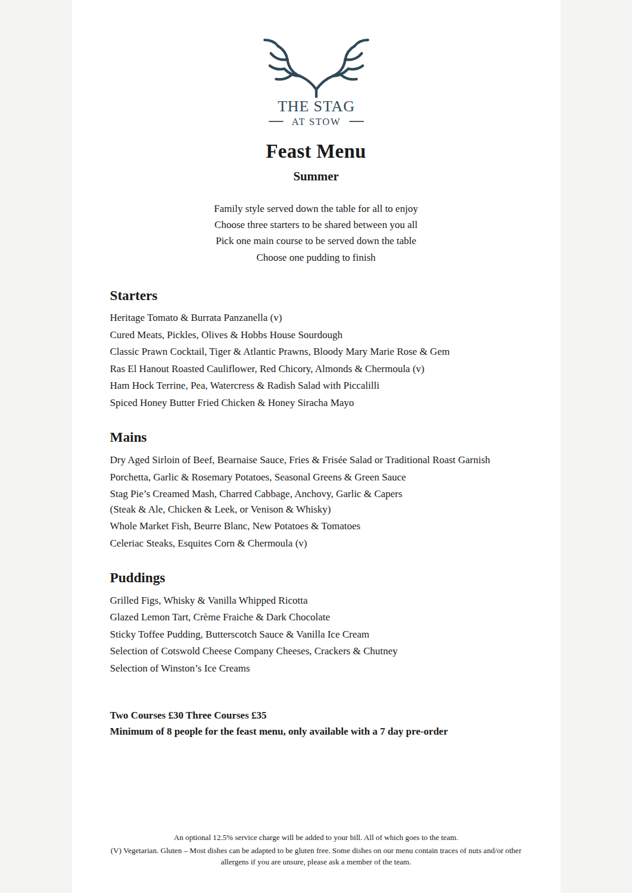THE STAG AT STOW
Feast Menu
Summer
Family style served down the table for all to enjoy
Choose three starters to be shared between you all
Pick one main course to be served down the table
Choose one pudding to finish
Starters
Heritage Tomato & Burrata Panzanella (v)
Cured Meats, Pickles, Olives & Hobbs House Sourdough
Classic Prawn Cocktail, Tiger & Atlantic Prawns, Bloody Mary Marie Rose & Gem
Ras El Hanout Roasted Cauliflower, Red Chicory, Almonds & Chermoula (v)
Ham Hock Terrine, Pea, Watercress & Radish Salad with Piccalilli
Spiced Honey Butter Fried Chicken & Honey Siracha Mayo
Mains
Dry Aged Sirloin of Beef, Bearnaise Sauce, Fries & Frisée Salad or Traditional Roast Garnish
Porchetta, Garlic & Rosemary Potatoes, Seasonal Greens & Green Sauce
Stag Pie’s Creamed Mash, Charred Cabbage, Anchovy, Garlic & Capers (Steak & Ale, Chicken & Leek, or Venison & Whisky)
Whole Market Fish, Beurre Blanc, New Potatoes & Tomatoes
Celeriac Steaks, Esquites Corn & Chermoula (v)
Puddings
Grilled Figs, Whisky & Vanilla Whipped Ricotta
Glazed Lemon Tart, Crème Fraiche & Dark Chocolate
Sticky Toffee Pudding, Butterscotch Sauce & Vanilla Ice Cream
Selection of Cotswold Cheese Company Cheeses, Crackers & Chutney
Selection of Winston’s Ice Creams
Two Courses £30 Three Courses £35
Minimum of 8 people for the feast menu, only available with a 7 day pre-order
An optional 12.5% service charge will be added to your bill. All of which goes to the team.
(V) Vegetarian. Gluten – Most dishes can be adapted to be gluten free. Some dishes on our menu contain traces of nuts and/or other allergens if you are unsure, please ask a member of the team.